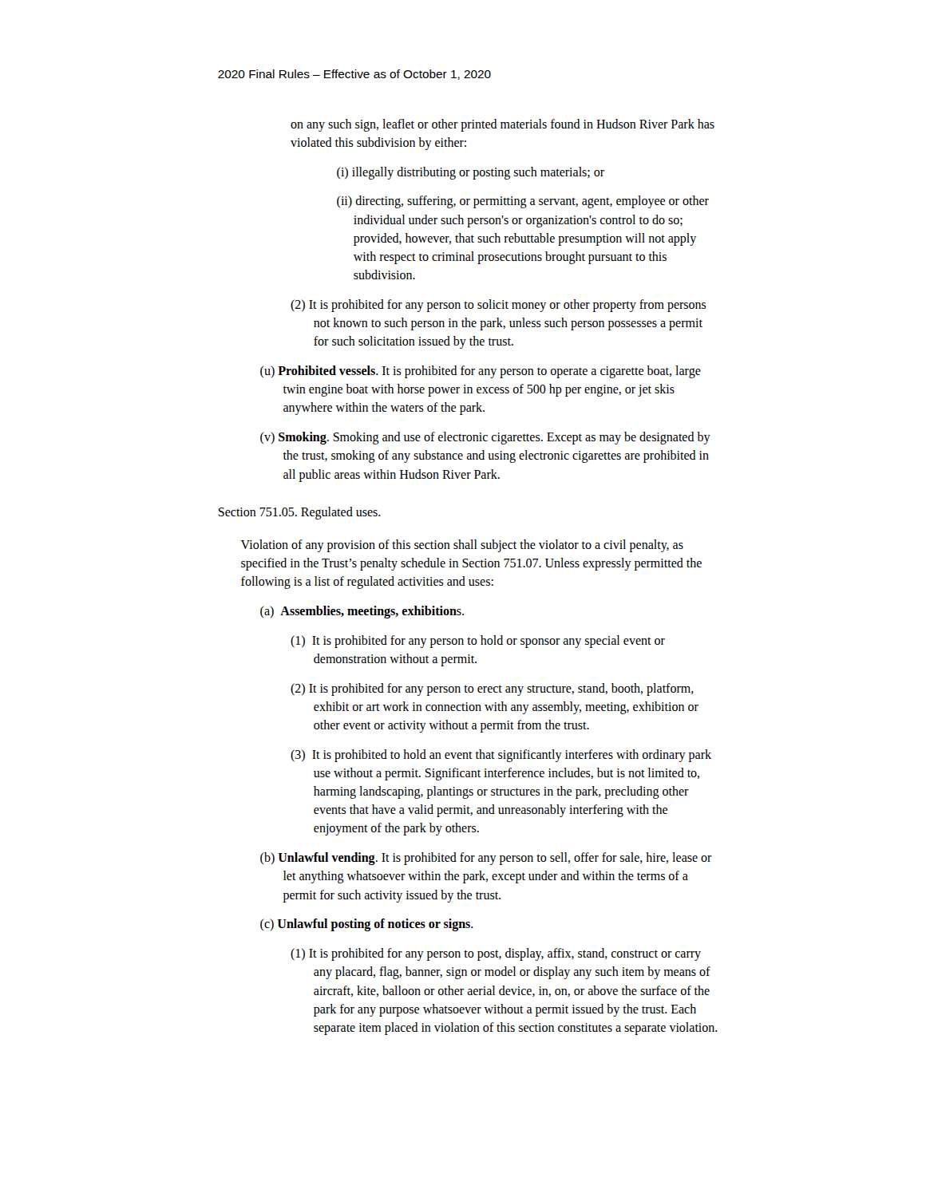2020 Final Rules – Effective as of October 1, 2020
on any such sign, leaflet or other printed materials found in Hudson River Park has violated this subdivision by either:
(i) illegally distributing or posting such materials; or
(ii) directing, suffering, or permitting a servant, agent, employee or other individual under such person's or organization's control to do so; provided, however, that such rebuttable presumption will not apply with respect to criminal prosecutions brought pursuant to this subdivision.
(2) It is prohibited for any person to solicit money or other property from persons not known to such person in the park, unless such person possesses a permit for such solicitation issued by the trust.
(u) Prohibited vessels. It is prohibited for any person to operate a cigarette boat, large twin engine boat with horse power in excess of 500 hp per engine, or jet skis anywhere within the waters of the park.
(v) Smoking. Smoking and use of electronic cigarettes. Except as may be designated by the trust, smoking of any substance and using electronic cigarettes are prohibited in all public areas within Hudson River Park.
Section 751.05. Regulated uses.
Violation of any provision of this section shall subject the violator to a civil penalty, as specified in the Trust’s penalty schedule in Section 751.07. Unless expressly permitted the following is a list of regulated activities and uses:
(a) Assemblies, meetings, exhibitions.
(1) It is prohibited for any person to hold or sponsor any special event or demonstration without a permit.
(2) It is prohibited for any person to erect any structure, stand, booth, platform, exhibit or art work in connection with any assembly, meeting, exhibition or other event or activity without a permit from the trust.
(3) It is prohibited to hold an event that significantly interferes with ordinary park use without a permit. Significant interference includes, but is not limited to, harming landscaping, plantings or structures in the park, precluding other events that have a valid permit, and unreasonably interfering with the enjoyment of the park by others.
(b) Unlawful vending. It is prohibited for any person to sell, offer for sale, hire, lease or let anything whatsoever within the park, except under and within the terms of a permit for such activity issued by the trust.
(c) Unlawful posting of notices or signs.
(1) It is prohibited for any person to post, display, affix, stand, construct or carry any placard, flag, banner, sign or model or display any such item by means of aircraft, kite, balloon or other aerial device, in, on, or above the surface of the park for any purpose whatsoever without a permit issued by the trust. Each separate item placed in violation of this section constitutes a separate violation.